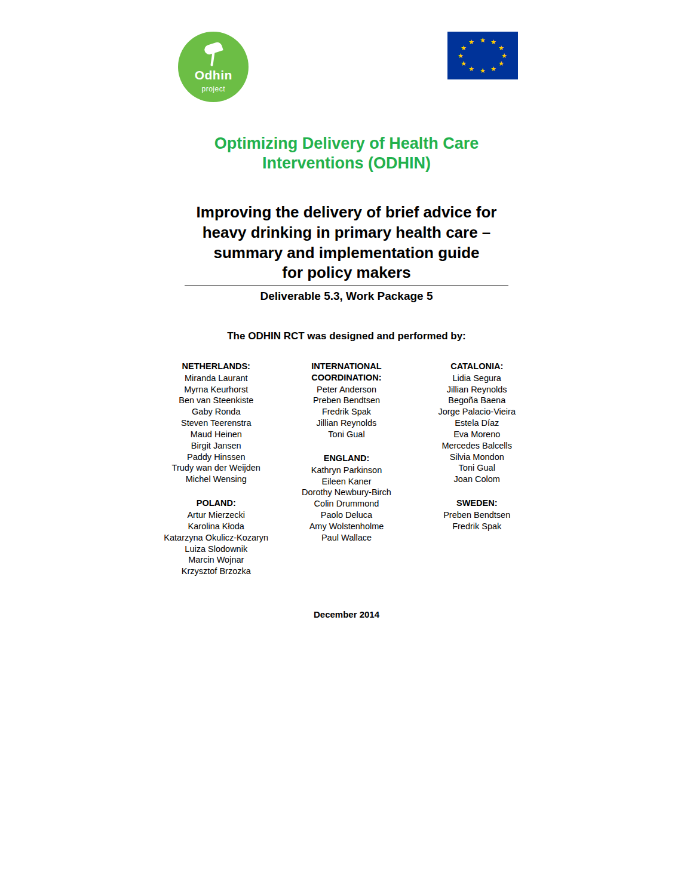Odhin project
★ ★ ★ ★ ★ ★ ★ ★ ★ ★ ★ ★
Optimizing Delivery of Health Care
Interventions (ODHIN)
Improving the delivery of brief advice for
heavy drinking in primary health care –
summary and implementation guide
for policy makers
Deliverable 5.3, Work Package 5
The ODHIN RCT was designed and performed by:
NETHERLANDS:
Miranda Laurant
Myrna Keurhorst
Ben van Steenkiste
Gaby Ronda
Steven Teerenstra
Maud Heinen
Birgit Jansen
Paddy Hinssen
Trudy wan der Weijden
Michel Wensing
POLAND:
Artur Mierzecki
Karolina Kłoda
Katarzyna Okulicz-Kozaryn
Luiza Slodownik
Marcin Wojnar
Krzysztof Brzozka
INTERNATIONAL
COORDINATION:
Peter Anderson
Preben Bendtsen
Fredrik Spak
Jillian Reynolds
Toni Gual
ENGLAND:
Kathryn Parkinson
Eileen Kaner
Dorothy Newbury-Birch
Colin Drummond
Paolo Deluca
Amy Wolstenholme
Paul Wallace
CATALONIA:
Lidia Segura
Jillian Reynolds
Begoña Baena
Jorge Palacio-Vieira
Estela Díaz
Eva Moreno
Mercedes Balcells
Silvia Mondon
Toni Gual
Joan Colom
SWEDEN:
Preben Bendtsen
Fredrik Spak
December 2014